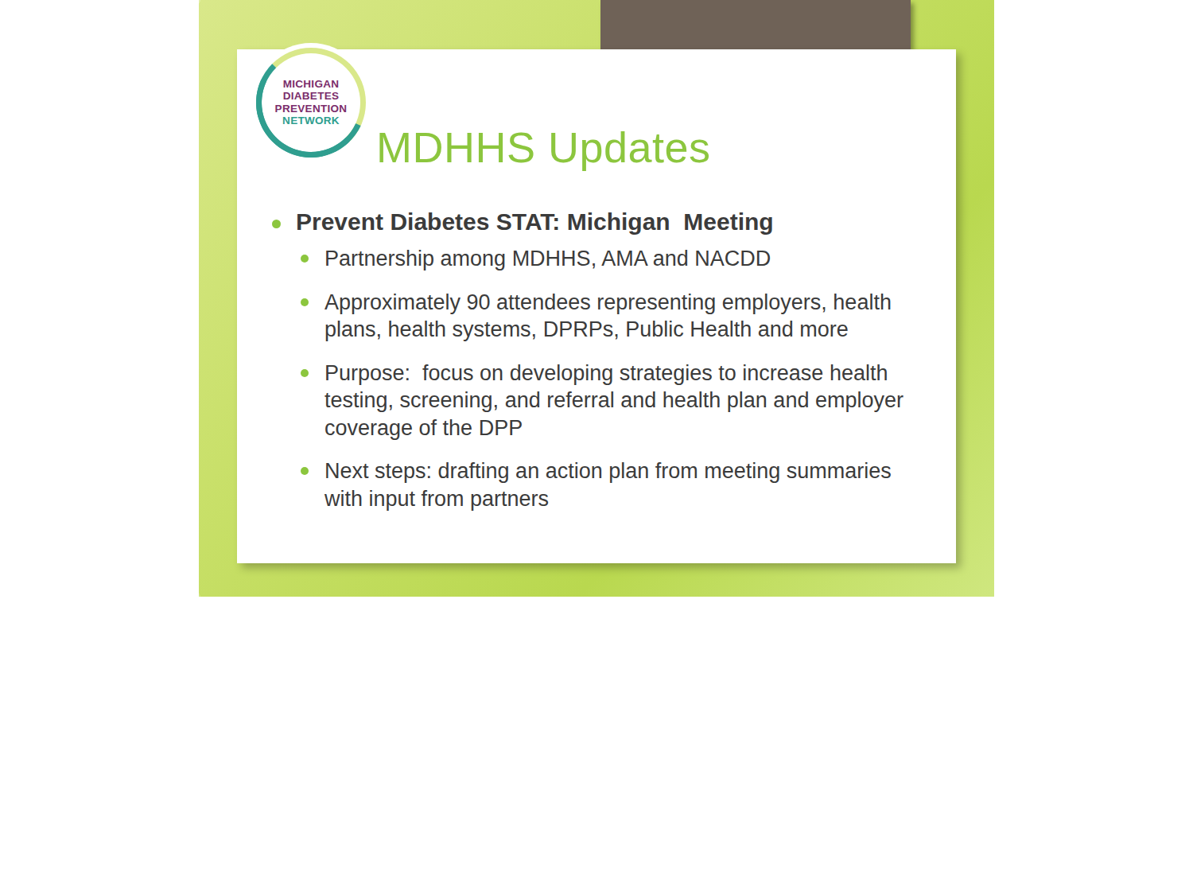MICHIGAN DIABETES PREVENTION NETWORK
MDHHS Updates
Prevent Diabetes STAT: Michigan Meeting
Partnership among MDHHS, AMA and NACDD
Approximately 90 attendees representing employers, health plans, health systems, DPRPs, Public Health and more
Purpose: focus on developing strategies to increase health testing, screening, and referral and health plan and employer coverage of the DPP
Next steps: drafting an action plan from meeting summaries with input from partners